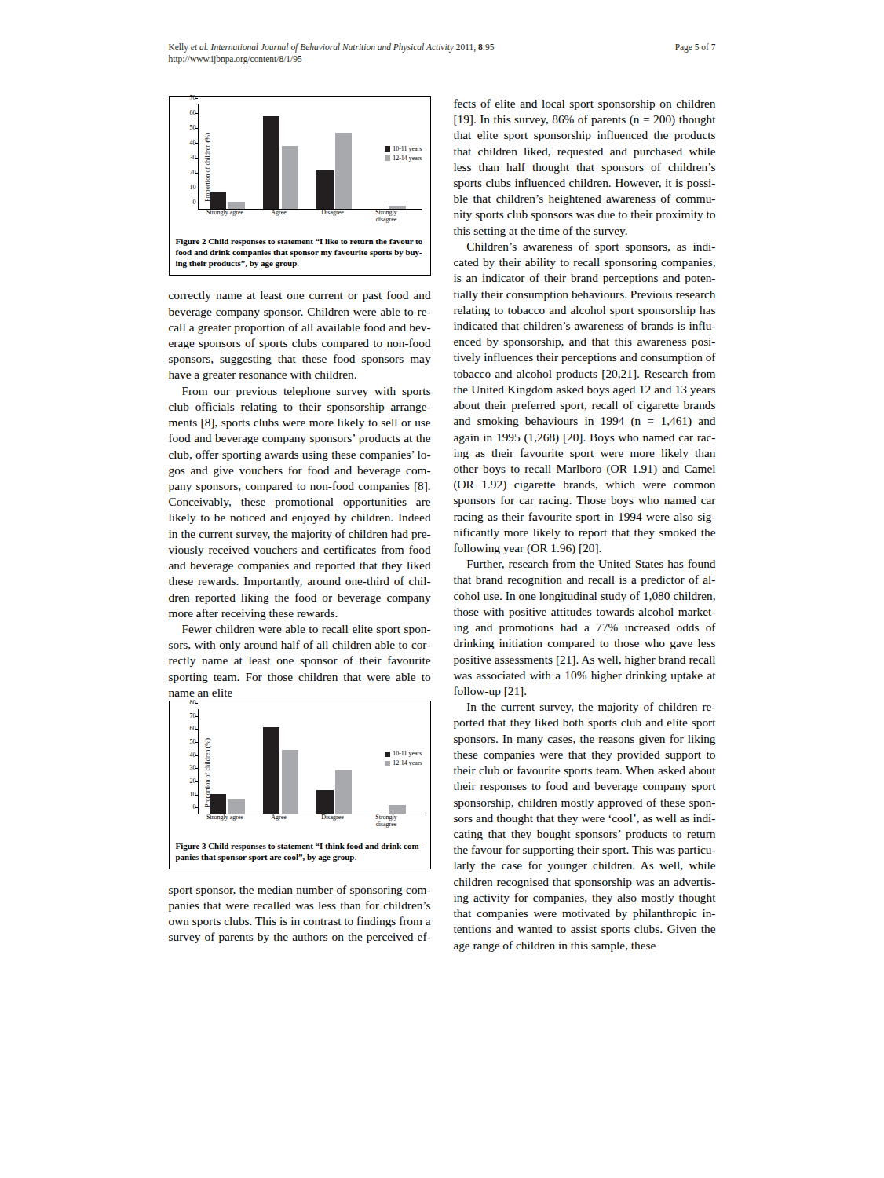Kelly et al. International Journal of Behavioral Nutrition and Physical Activity 2011, 8:95 http://www.ijbnpa.org/content/8/1/95
Page 5 of 7
Proportion of children (%)
70
60
50
40
30
20
10
0
10-11 years
12-14 years
Strongly agree
Agree
Disagree
Strongly
disagree
Figure 2 Child responses to statement “I like to return the favour to food and drink companies that sponsor my favourite sports by buying their products”, by age group.
correctly name at least one current or past food and beverage company sponsor. Children were able to recall a greater proportion of all available food and beverage sponsors of sports clubs compared to non-food sponsors, suggesting that these food sponsors may have a greater resonance with children.
From our previous telephone survey with sports club officials relating to their sponsorship arrangements [8], sports clubs were more likely to sell or use food and beverage company sponsors’ products at the club, offer sporting awards using these companies’ logos and give vouchers for food and beverage company sponsors, compared to non-food companies [8]. Conceivably, these promotional opportunities are likely to be noticed and enjoyed by children. Indeed in the current survey, the majority of children had previously received vouchers and certificates from food and beverage companies and reported that they liked these rewards. Importantly, around one-third of children reported liking the food or beverage company more after receiving these rewards.
Fewer children were able to recall elite sport sponsors, with only around half of all children able to correctly name at least one sponsor of their favourite sporting team. For those children that were able to name an elite
Proportion of children (%)
80
70
60
50
40
30
20
10
0
10-11 years
12-14 years
Strongly agree
Agree
Disagree
Strongly
disagree
Figure 3 Child responses to statement “I think food and drink companies that sponsor sport are cool”, by age group.
sport sponsor, the median number of sponsoring companies that were recalled was less than for children’s own sports clubs. This is in contrast to findings from a survey of parents by the authors on the perceived effects of elite and local sport sponsorship on children [19]. In this survey, 86% of parents (n = 200) thought that elite sport sponsorship influenced the products that children liked, requested and purchased while less than half thought that sponsors of children’s sports clubs influenced children. However, it is possible that children’s heightened awareness of community sports club sponsors was due to their proximity to this setting at the time of the survey.
Children’s awareness of sport sponsors, as indicated by their ability to recall sponsoring companies, is an indicator of their brand perceptions and potentially their consumption behaviours. Previous research relating to tobacco and alcohol sport sponsorship has indicated that children’s awareness of brands is influenced by sponsorship, and that this awareness positively influences their perceptions and consumption of tobacco and alcohol products [20,21]. Research from the United Kingdom asked boys aged 12 and 13 years about their preferred sport, recall of cigarette brands and smoking behaviours in 1994 (n = 1,461) and again in 1995 (1,268) [20]. Boys who named car racing as their favourite sport were more likely than other boys to recall Marlboro (OR 1.91) and Camel (OR 1.92) cigarette brands, which were common sponsors for car racing. Those boys who named car racing as their favourite sport in 1994 were also significantly more likely to report that they smoked the following year (OR 1.96) [20].
Further, research from the United States has found that brand recognition and recall is a predictor of alcohol use. In one longitudinal study of 1,080 children, those with positive attitudes towards alcohol marketing and promotions had a 77% increased odds of drinking initiation compared to those who gave less positive assessments [21]. As well, higher brand recall was associated with a 10% higher drinking uptake at follow-up [21].
In the current survey, the majority of children reported that they liked both sports club and elite sport sponsors. In many cases, the reasons given for liking these companies were that they provided support to their club or favourite sports team. When asked about their responses to food and beverage company sport sponsorship, children mostly approved of these sponsors and thought that they were ‘cool’, as well as indicating that they bought sponsors’ products to return the favour for supporting their sport. This was particularly the case for younger children. As well, while children recognised that sponsorship was an advertising activity for companies, they also mostly thought that companies were motivated by philanthropic intentions and wanted to assist sports clubs. Given the age range of children in this sample, these